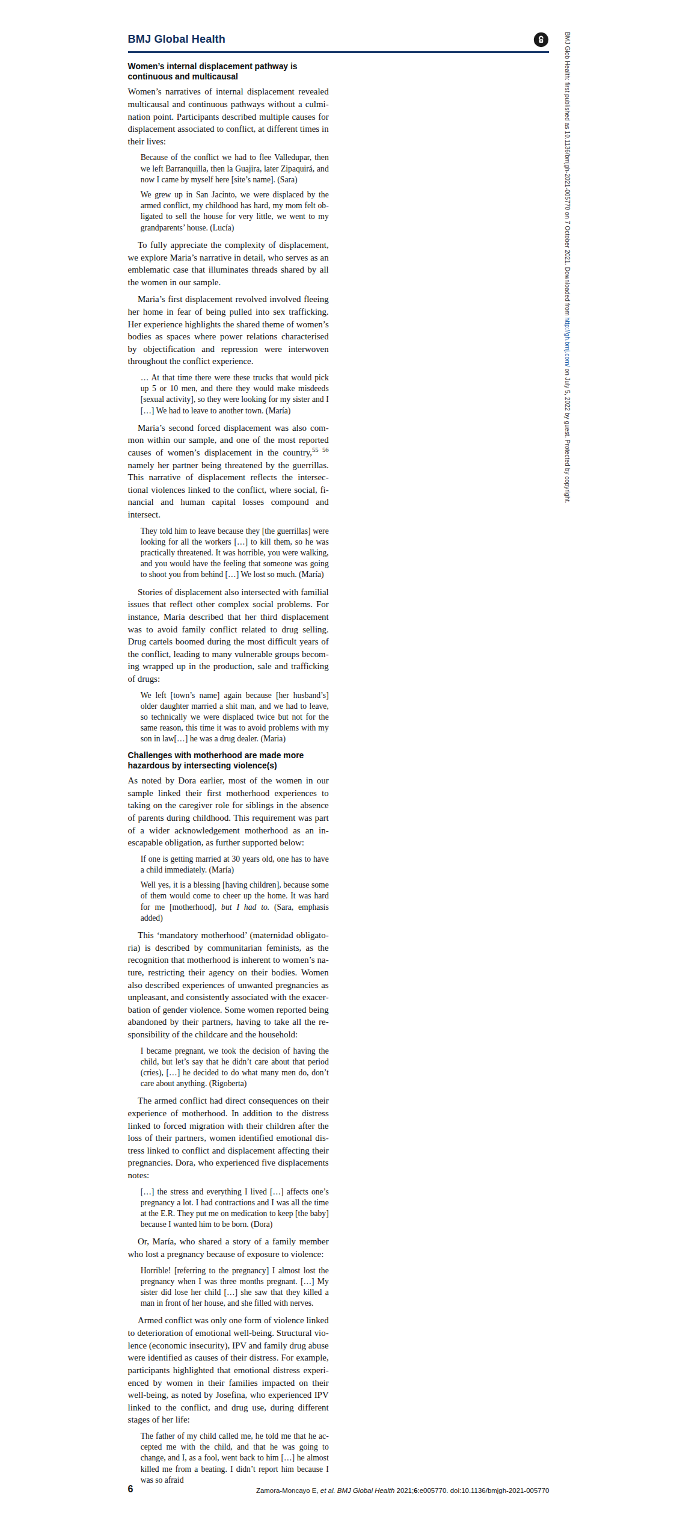BMJ Global Health
Women’s internal displacement pathway is continuous and multicausal
Women’s narratives of internal displacement revealed multicausal and continuous pathways without a culmination point. Participants described multiple causes for displacement associated to conflict, at different times in their lives:
Because of the conflict we had to flee Valledupar, then we left Barranquilla, then la Guajira, later Zipaquirá, and now I came by myself here [site’s name]. (Sara)
We grew up in San Jacinto, we were displaced by the armed conflict, my childhood has hard, my mom felt obligated to sell the house for very little, we went to my grandparents’ house. (Lucía)
To fully appreciate the complexity of displacement, we explore Maria’s narrative in detail, who serves as an emblematic case that illuminates threads shared by all the women in our sample.
Maria’s first displacement revolved involved fleeing her home in fear of being pulled into sex trafficking. Her experience highlights the shared theme of women’s bodies as spaces where power relations characterised by objectification and repression were interwoven throughout the conflict experience.
… At that time there were these trucks that would pick up 5 or 10 men, and there they would make misdeeds [sexual activity], so they were looking for my sister and I […] We had to leave to another town. (María)
María’s second forced displacement was also common within our sample, and one of the most reported causes of women’s displacement in the country,55 56 namely her partner being threatened by the guerrillas. This narrative of displacement reflects the intersectional violences linked to the conflict, where social, financial and human capital losses compound and intersect.
They told him to leave because they [the guerrillas] were looking for all the workers […] to kill them, so he was practically threatened. It was horrible, you were walking, and you would have the feeling that someone was going to shoot you from behind […] We lost so much. (María)
Stories of displacement also intersected with familial issues that reflect other complex social problems. For instance, María described that her third displacement was to avoid family conflict related to drug selling. Drug cartels boomed during the most difficult years of the conflict, leading to many vulnerable groups becoming wrapped up in the production, sale and trafficking of drugs:
We left [town’s name] again because [her husband’s] older daughter married a shit man, and we had to leave, so technically we were displaced twice but not for the same reason, this time it was to avoid problems with my son in law[…] he was a drug dealer. (Maria)
Challenges with motherhood are made more hazardous by intersecting violence(s)
As noted by Dora earlier, most of the women in our sample linked their first motherhood experiences to taking on the caregiver role for siblings in the absence of parents during childhood. This requirement was part of a wider acknowledgement motherhood as an inescapable obligation, as further supported below:
If one is getting married at 30 years old, one has to have a child immediately. (María)
Well yes, it is a blessing [having children], because some of them would come to cheer up the home. It was hard for me [motherhood], but I had to. (Sara, emphasis added)
This ‘mandatory motherhood’ (maternidad obligatoria) is described by communitarian feminists, as the recognition that motherhood is inherent to women’s nature, restricting their agency on their bodies. Women also described experiences of unwanted pregnancies as unpleasant, and consistently associated with the exacerbation of gender violence. Some women reported being abandoned by their partners, having to take all the responsibility of the childcare and the household:
I became pregnant, we took the decision of having the child, but let’s say that he didn’t care about that period (cries), […] he decided to do what many men do, don’t care about anything. (Rigoberta)
The armed conflict had direct consequences on their experience of motherhood. In addition to the distress linked to forced migration with their children after the loss of their partners, women identified emotional distress linked to conflict and displacement affecting their pregnancies. Dora, who experienced five displacements notes:
[…] the stress and everything I lived […] affects one’s pregnancy a lot. I had contractions and I was all the time at the E.R. They put me on medication to keep [the baby] because I wanted him to be born. (Dora)
Or, María, who shared a story of a family member who lost a pregnancy because of exposure to violence:
Horrible! [referring to the pregnancy] I almost lost the pregnancy when I was three months pregnant. […] My sister did lose her child […] she saw that they killed a man in front of her house, and she filled with nerves.
Armed conflict was only one form of violence linked to deterioration of emotional well-being. Structural violence (economic insecurity), IPV and family drug abuse were identified as causes of their distress. For example, participants highlighted that emotional distress experienced by women in their families impacted on their well-being, as noted by Josefina, who experienced IPV linked to the conflict, and drug use, during different stages of her life:
The father of my child called me, he told me that he accepted me with the child, and that he was going to change, and I, as a fool, went back to him […] he almost killed me from a beating. I didn’t report him because I was so afraid
6
Zamora-Moncayo E, et al. BMJ Global Health 2021;6:e005770. doi:10.1136/bmjgh-2021-005770
BMJ Glob Health: first published as 10.1136/bmjgh-2021-005770 on 7 October 2021. Downloaded from http://gh.bmj.com/ on July 5, 2022 by guest. Protected by copyright.